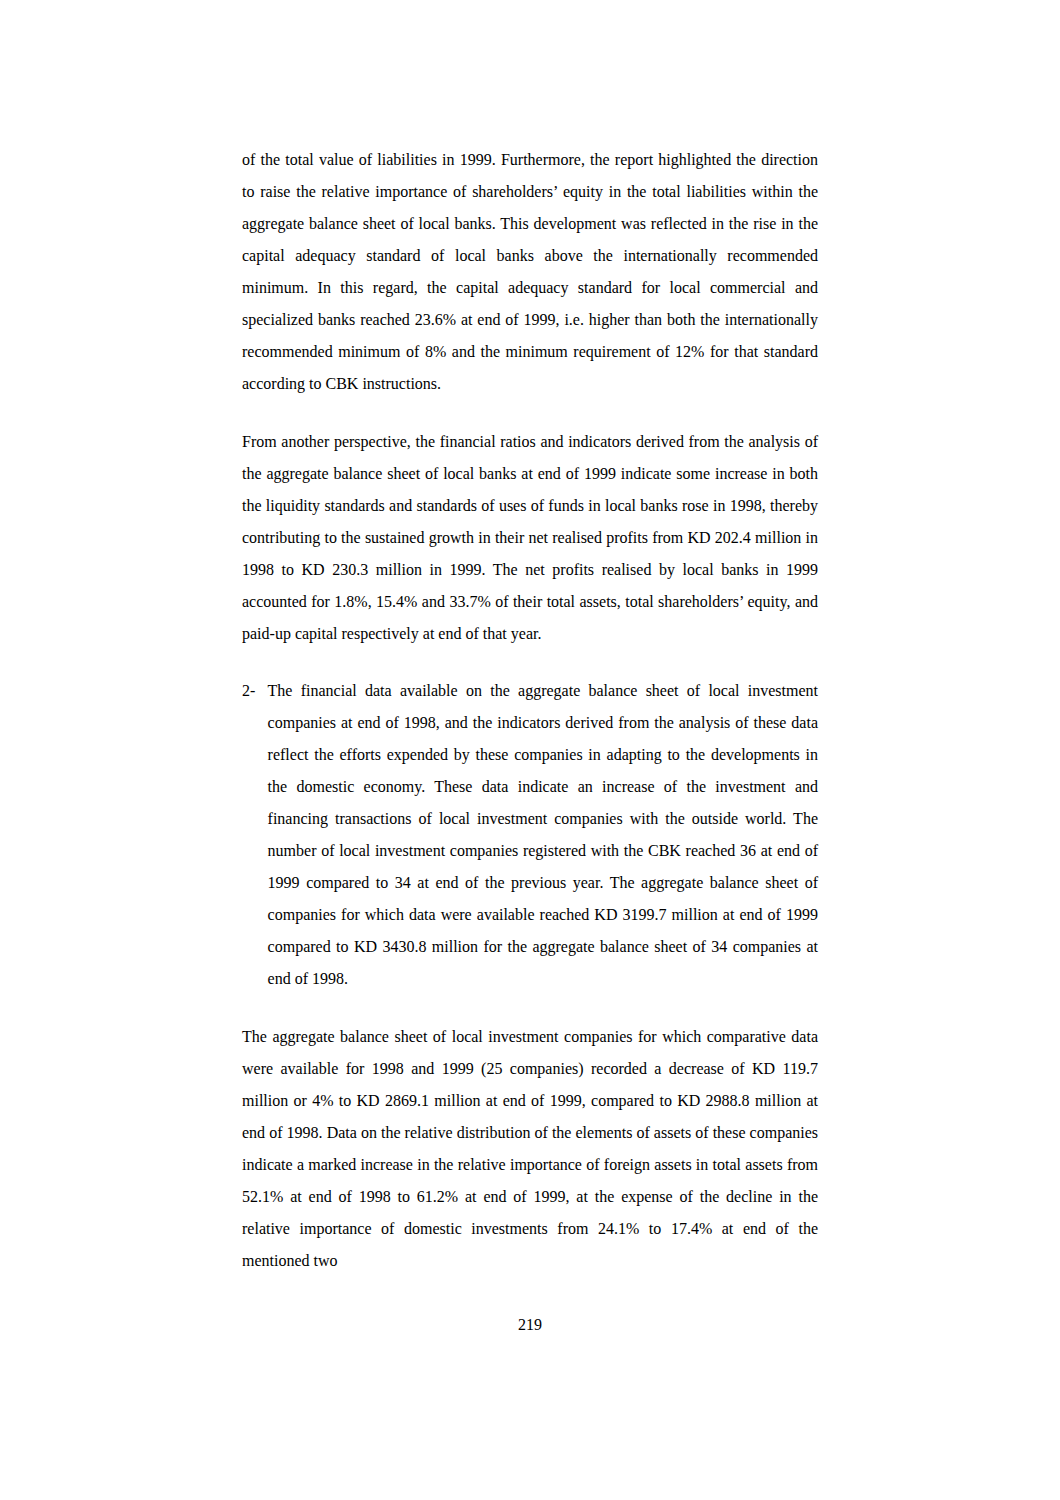of the total value of liabilities in 1999. Furthermore, the report highlighted the direction to raise the relative importance of shareholders’ equity in the total liabilities within the aggregate balance sheet of local banks. This development was reflected in the rise in the capital adequacy standard of local banks above the internationally recommended minimum. In this regard, the capital adequacy standard for local commercial and specialized banks reached 23.6% at end of 1999, i.e. higher than both the internationally recommended minimum of 8% and the minimum requirement of 12% for that standard according to CBK instructions.
From another perspective, the financial ratios and indicators derived from the analysis of the aggregate balance sheet of local banks at end of 1999 indicate some increase in both the liquidity standards and standards of uses of funds in local banks rose in 1998, thereby contributing to the sustained growth in their net realised profits from KD 202.4 million in 1998 to KD 230.3 million in 1999. The net profits realised by local banks in 1999 accounted for 1.8%, 15.4% and 33.7% of their total assets, total shareholders’ equity, and paid-up capital respectively at end of that year.
2-The financial data available on the aggregate balance sheet of local investment companies at end of 1998, and the indicators derived from the analysis of these data reflect the efforts expended by these companies in adapting to the developments in the domestic economy. These data indicate an increase of the investment and financing transactions of local investment companies with the outside world. The number of local investment companies registered with the CBK reached 36 at end of 1999 compared to 34 at end of the previous year. The aggregate balance sheet of companies for which data were available reached KD 3199.7 million at end of 1999 compared to KD 3430.8 million for the aggregate balance sheet of 34 companies at end of 1998.
The aggregate balance sheet of local investment companies for which comparative data were available for 1998 and 1999 (25 companies) recorded a decrease of KD 119.7 million or 4% to KD 2869.1 million at end of 1999, compared to KD 2988.8 million at end of 1998. Data on the relative distribution of the elements of assets of these companies indicate a marked increase in the relative importance of foreign assets in total assets from 52.1% at end of 1998 to 61.2% at end of 1999, at the expense of the decline in the relative importance of domestic investments from 24.1% to 17.4% at end of the mentioned two
219